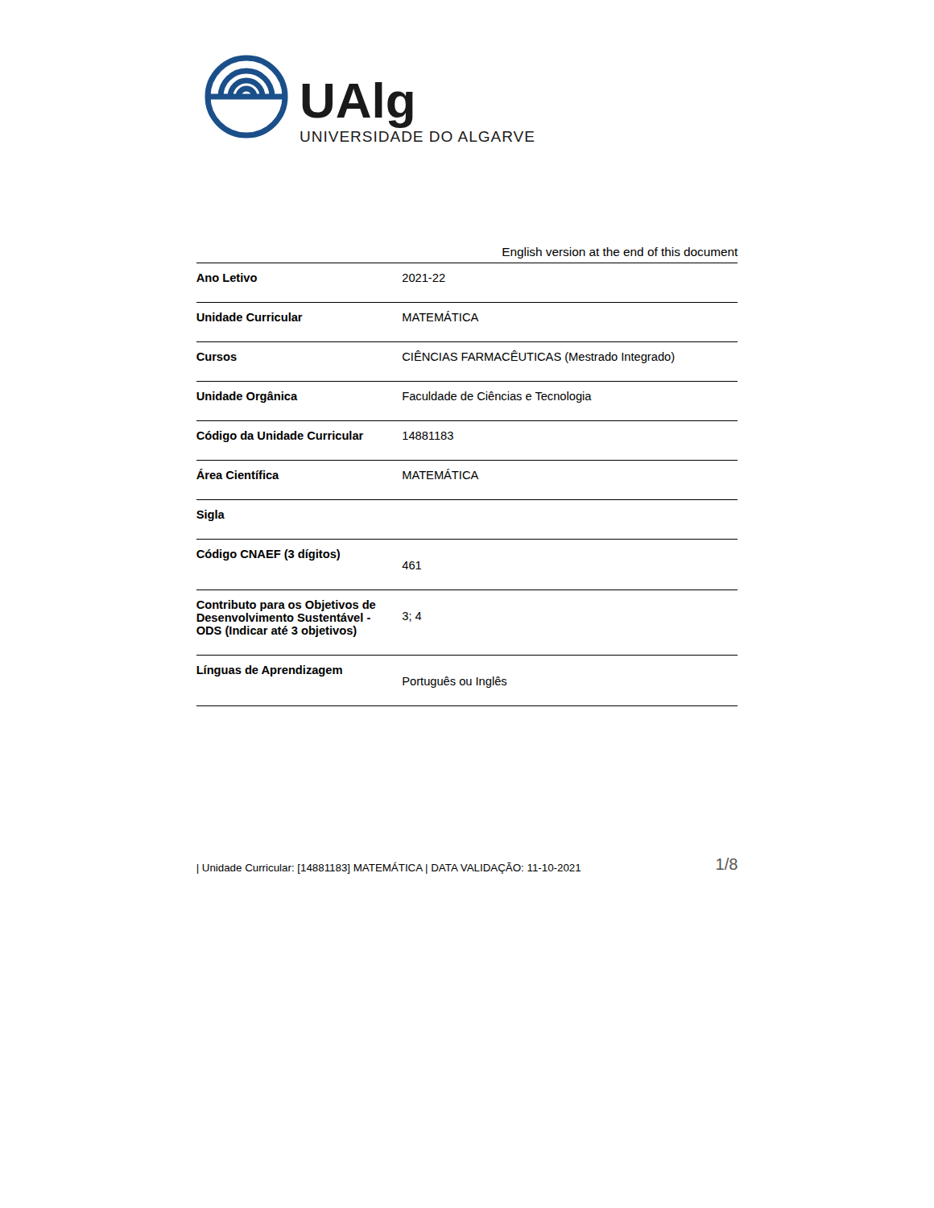UAlg UNIVERSIDADE DO ALGARVE
English version at the end of this document
| Ano Letivo | 2021-22 |
| Unidade Curricular | MATEMÁTICA |
| Cursos | CIÊNCIAS FARMACÊUTICAS (Mestrado Integrado) |
| Unidade Orgânica | Faculdade de Ciências e Tecnologia |
| Código da Unidade Curricular | 14881183 |
| Área Científica | MATEMÁTICA |
| Sigla | |
| Código CNAEF (3 dígitos) | 461 |
| Contributo para os Objetivos de Desenvolvimento Sustentável - ODS (Indicar até 3 objetivos) | 3; 4 |
| Línguas de Aprendizagem | Português ou Inglês |
| Unidade Curricular: [14881183] MATEMÁTICA | DATA VALIDAÇÃO: 11-10-2021
1/8